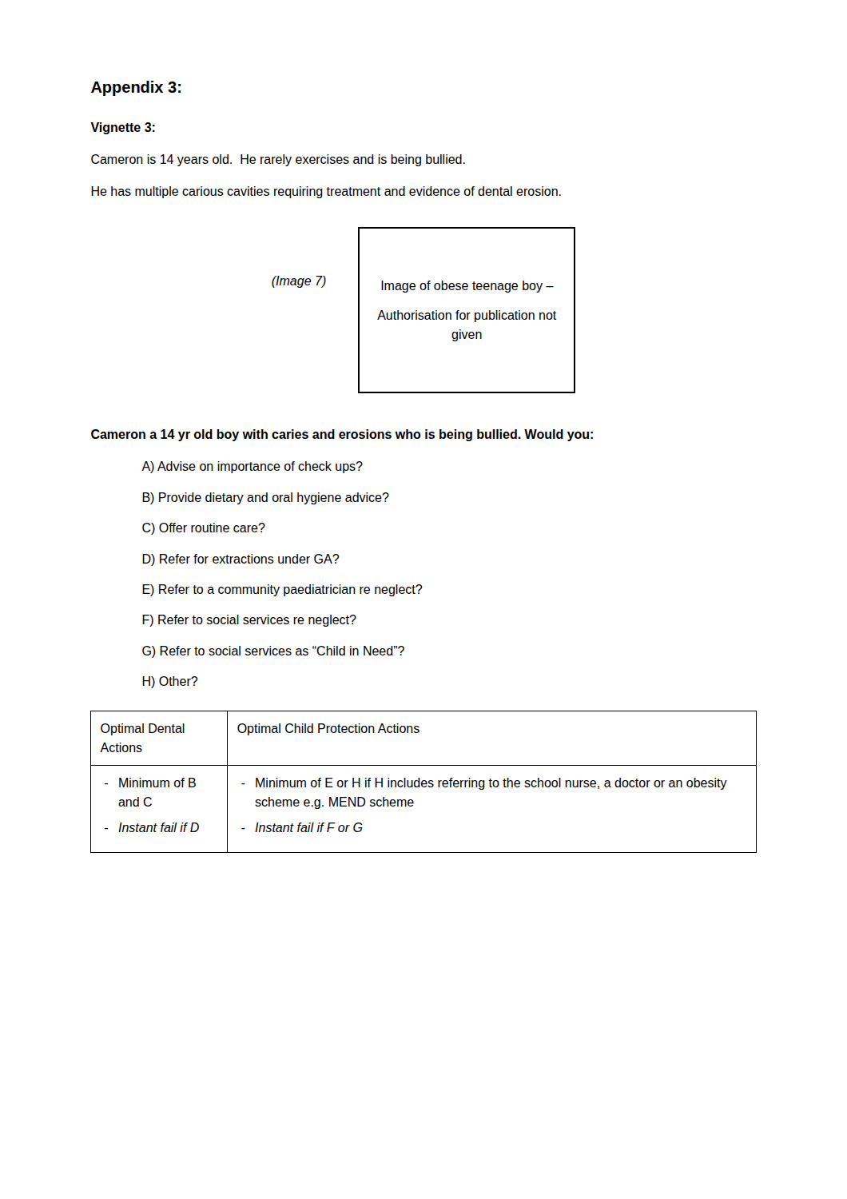Appendix 3:
Vignette 3:
Cameron is 14 years old. He rarely exercises and is being bullied.
He has multiple carious cavities requiring treatment and evidence of dental erosion.
(Image 7)
Image of obese teenage boy –
Authorisation for publication not given
Cameron a 14 yr old boy with caries and erosions who is being bullied. Would you:
A) Advise on importance of check ups?
B) Provide dietary and oral hygiene advice?
C) Offer routine care?
D) Refer for extractions under GA?
E) Refer to a community paediatrician re neglect?
F) Refer to social services re neglect?
G) Refer to social services as “Child in Need”?
H) Other?
| Optimal Dental Actions | Optimal Child Protection Actions |
| --- | --- |
| Minimum of B and C Instant fail if D | Minimum of E or H if H includes referring to the school nurse, a doctor or an obesity scheme e.g. MEND scheme Instant fail if F or G |